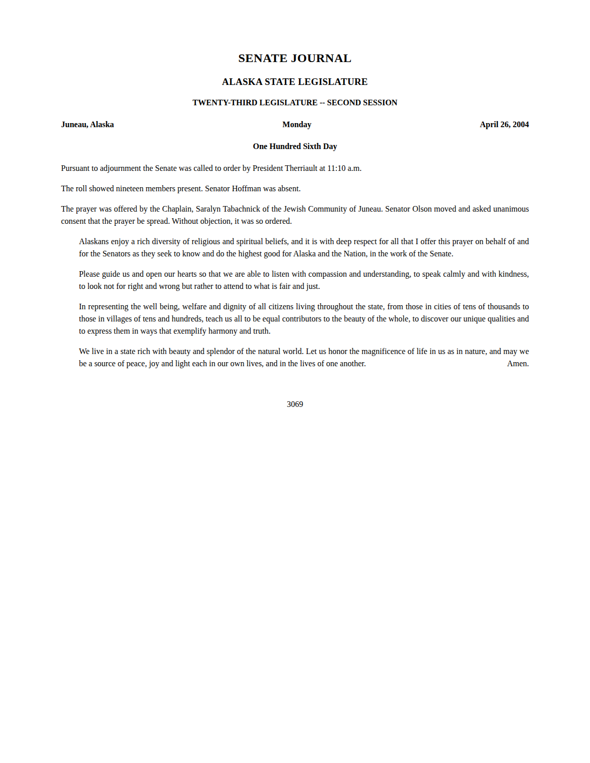SENATE JOURNAL
ALASKA STATE LEGISLATURE
TWENTY-THIRD LEGISLATURE -- SECOND SESSION
Juneau, Alaska Monday April 26, 2004
One Hundred Sixth Day
Pursuant to adjournment the Senate was called to order by President Therriault at 11:10 a.m.
The roll showed nineteen members present. Senator Hoffman was absent.
The prayer was offered by the Chaplain, Saralyn Tabachnick of the Jewish Community of Juneau. Senator Olson moved and asked unanimous consent that the prayer be spread. Without objection, it was so ordered.
Alaskans enjoy a rich diversity of religious and spiritual beliefs, and it is with deep respect for all that I offer this prayer on behalf of and for the Senators as they seek to know and do the highest good for Alaska and the Nation, in the work of the Senate.
Please guide us and open our hearts so that we are able to listen with compassion and understanding, to speak calmly and with kindness, to look not for right and wrong but rather to attend to what is fair and just.
In representing the well being, welfare and dignity of all citizens living throughout the state, from those in cities of tens of thousands to those in villages of tens and hundreds, teach us all to be equal contributors to the beauty of the whole, to discover our unique qualities and to express them in ways that exemplify harmony and truth.
We live in a state rich with beauty and splendor of the natural world. Let us honor the magnificence of life in us as in nature, and may we be a source of peace, joy and light each in our own lives, and in the lives of one another. Amen.
3069